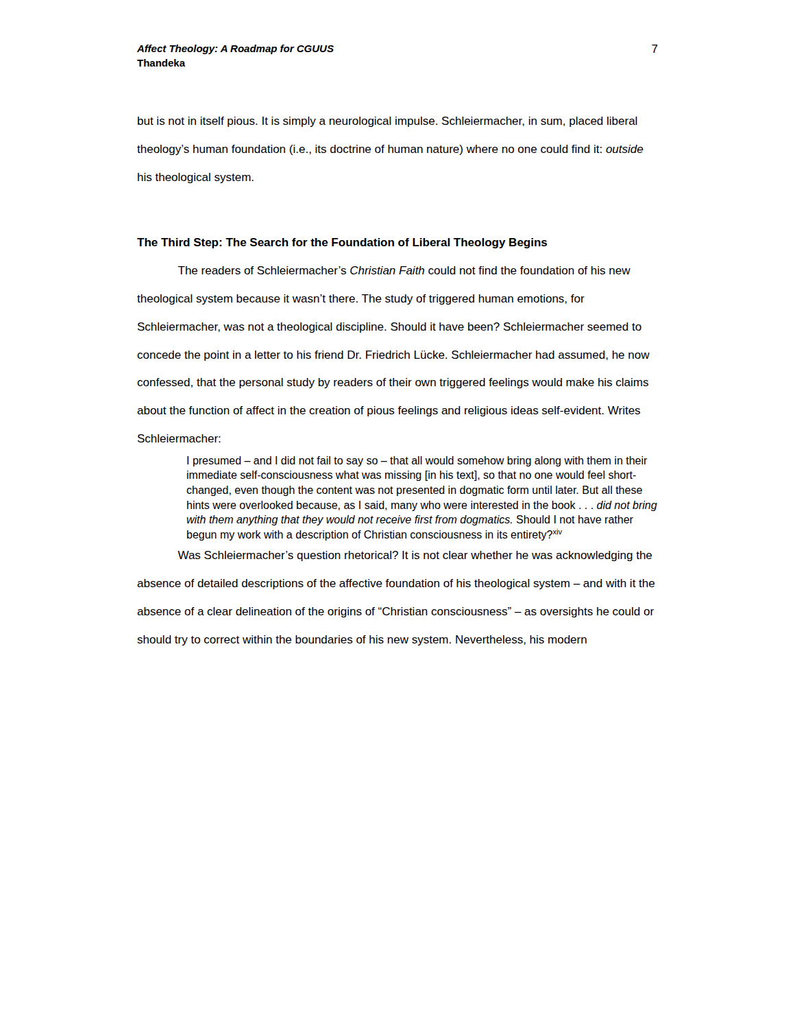Affect Theology: A Roadmap for CGUUS
Thandeka
7
but is not in itself pious. It is simply a neurological impulse. Schleiermacher, in sum, placed liberal theology’s human foundation (i.e., its doctrine of human nature) where no one could find it: outside his theological system.
The Third Step: The Search for the Foundation of Liberal Theology Begins
The readers of Schleiermacher’s Christian Faith could not find the foundation of his new theological system because it wasn’t there. The study of triggered human emotions, for Schleiermacher, was not a theological discipline. Should it have been? Schleiermacher seemed to concede the point in a letter to his friend Dr. Friedrich Lücke. Schleiermacher had assumed, he now confessed, that the personal study by readers of their own triggered feelings would make his claims about the function of affect in the creation of pious feelings and religious ideas self-evident. Writes Schleiermacher:
I presumed – and I did not fail to say so – that all would somehow bring along with them in their immediate self-consciousness what was missing [in his text], so that no one would feel short-changed, even though the content was not presented in dogmatic form until later. But all these hints were overlooked because, as I said, many who were interested in the book . . . did not bring with them anything that they would not receive first from dogmatics. Should I not have rather begun my work with a description of Christian consciousness in its entirety?xiv
Was Schleiermacher’s question rhetorical? It is not clear whether he was acknowledging the absence of detailed descriptions of the affective foundation of his theological system – and with it the absence of a clear delineation of the origins of “Christian consciousness” – as oversights he could or should try to correct within the boundaries of his new system. Nevertheless, his modern